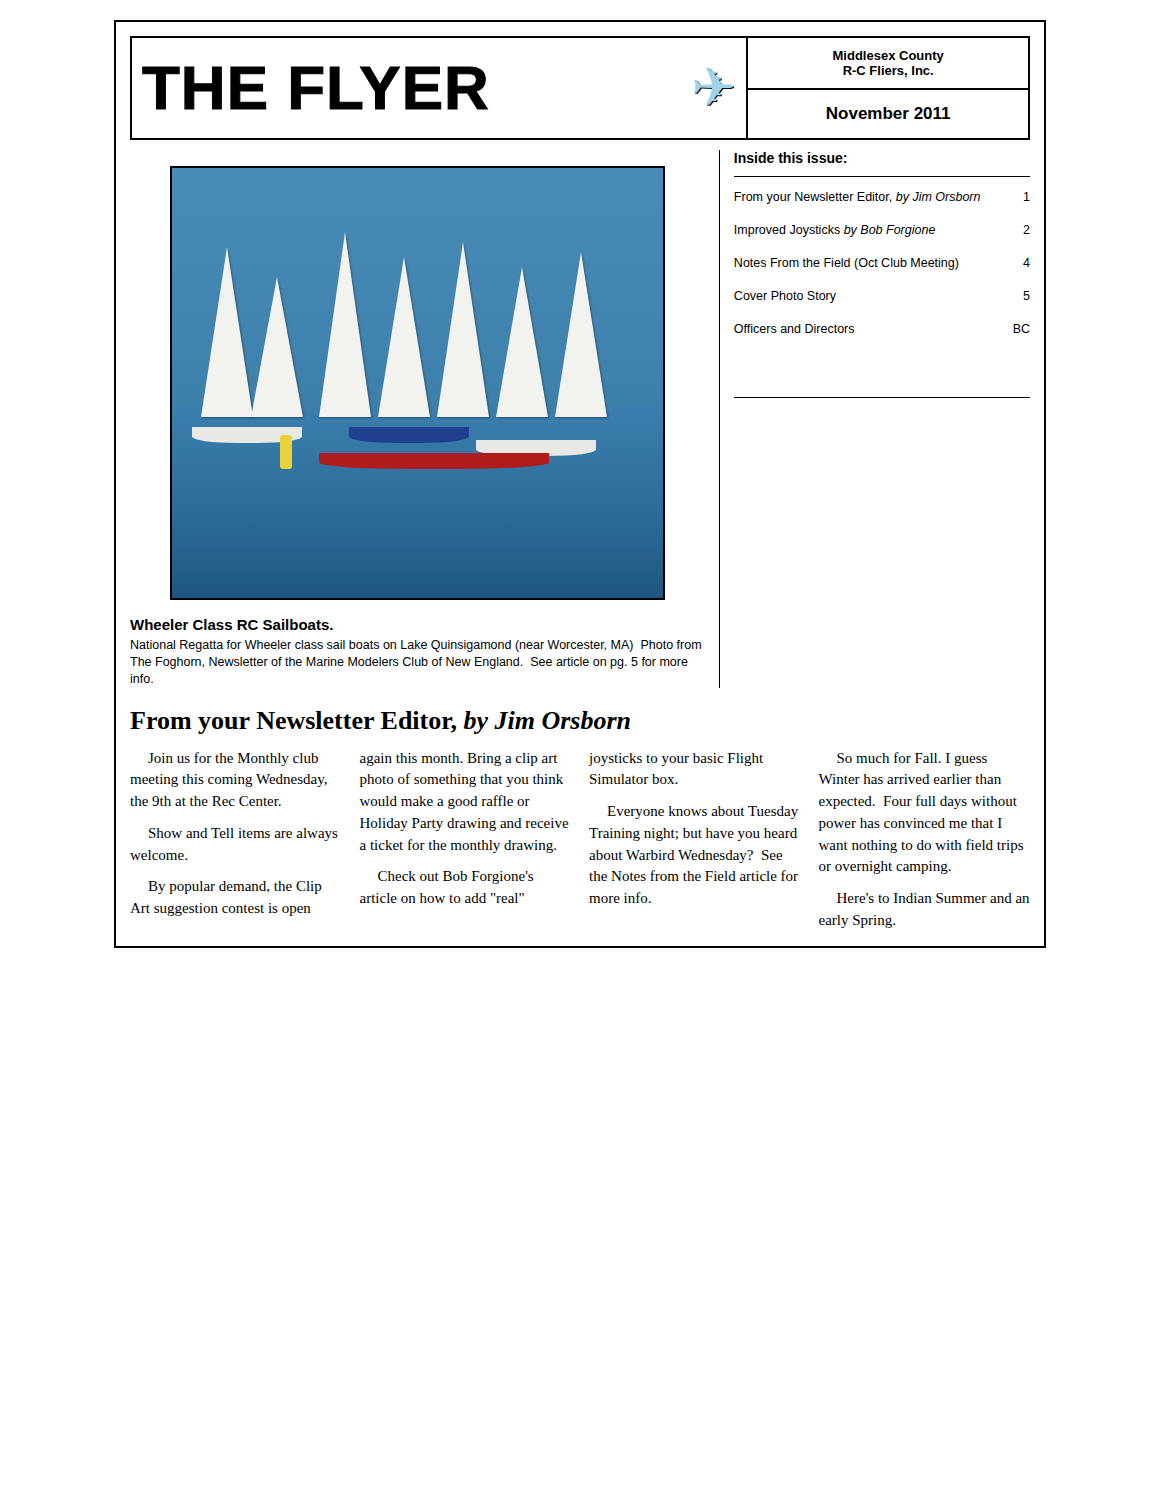The Flyer
✈
Middlesex County
R-C Fliers, Inc.
November 2011
Wheeler Class RC Sailboats.
National Regatta for Wheeler class sail boats on Lake Quinsigamond (near Worcester, MA) Photo from The Foghorn, Newsletter of the Marine Modelers Club of New England. See article on pg. 5 for more info.
Inside this issue:
From your Newsletter Editor, by Jim Orsborn 1
Improved Joysticks by Bob Forgione 2
Notes From the Field (Oct Club Meeting) 4
Cover Photo Story 5
Officers and Directors BC
From your Newsletter Editor, by Jim Orsborn
Join us for the Monthly club meeting this coming Wednesday, the 9th at the Rec Center.
Show and Tell items are always welcome.
By popular demand, the Clip Art suggestion contest is open again this month. Bring a clip art photo of something that you think would make a good raffle or Holiday Party drawing and receive a ticket for the monthly drawing.
Check out Bob Forgione's article on how to add "real" joysticks to your basic Flight Simulator box.
Everyone knows about Tuesday Training night; but have you heard about Warbird Wednesday? See the Notes from the Field article for more info.
So much for Fall. I guess Winter has arrived earlier than expected. Four full days without power has convinced me that I want nothing to do with field trips or overnight camping.
Here's to Indian Summer and an early Spring.